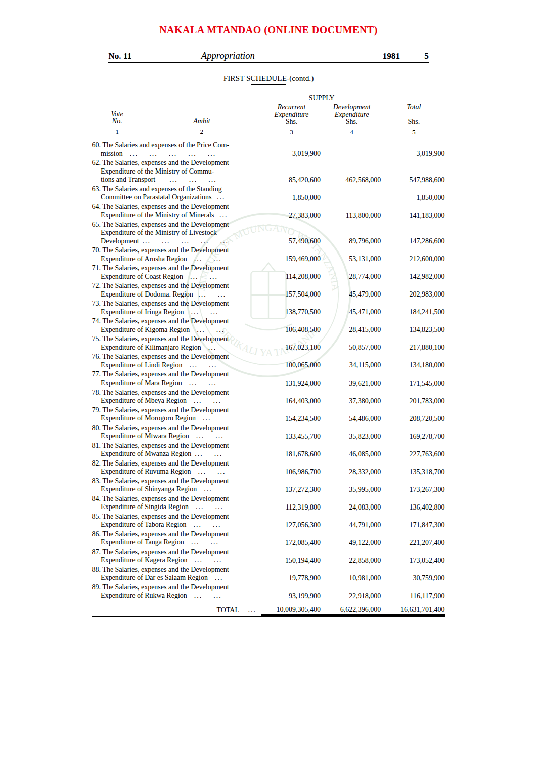JAMHURI YA MUUNGANO WA TANZANIA SERIKALI YA TANZANIA
NAKALA MTANDAO (ONLINE DOCUMENT)
No. 11 Appropriation 1981 5
FIRST SCHEDULE-(contd.)
| | SUPPLY | |
| / Vote No. / Ambit / | Recurrent Expenditure Shs. | Development Expenditure Shs. | Total Shs. |
| / 1 / 2 / | 3 | 4 | 5 |
| 60. The Salaries and expenses of the Price Com- mission ... ... ... ... ... | 3,019,900 | — | 3,019,900 |
| 62. The Salaries, expenses and the Development Expenditure of the Ministry of Commu- tions and Transport— ... ... ... | 85,420,600 | 462,568,000 | 547,988,600 |
| 63. The Salaries and expenses of the Standing Committee on Parastatal Organizations ... | 1,850,000 | — | 1,850,000 |
| 64. The Salaries, expenses and the Development Expenditure of the Ministry of Minerals ... | 27,383,000 | 113,800,000 | 141,183,000 |
| 65. The Salaries, expenses and the Development Expenditure of the Ministry of Livestock Development ... ... ... ... ... | 57,490,600 | 89,796,000 | 147,286,600 |
| 70. The Salaries, expenses and the Development Expenditure of Arusha Region ... ... | 159,469,000 | 53,131,000 | 212,600,000 |
| 71. The Salaries, expenses and the Development Expenditure of Coast Region ... ... | 114,208,000 | 28,774,000 | 142,982,000 |
| 72. The Salaries, expenses and the Development Expenditure of Dodoma. Region ... ... | 157,504,000 | 45,479,000 | 202,983,000 |
| 73. The Salaries, expenses and the Development Expenditure of Iringa Region ... ... | 138,770,500 | 45,471,000 | 184,241,500 |
| 74. The Salaries, expenses and the Development Expenditure of Kigoma Region ... ... | 106,408,500 | 28,415,000 | 134,823,500 |
| 75. The Salaries, expenses and the Development Expenditure of Kilimanjaro Region ... | 167,023,100 | 50,857,000 | 217,880,100 |
| 76. The Salaries, expenses and the Development Expenditure of Lindi Region ... ... | 100,065,000 | 34,115,000 | 134,180,000 |
| 77. The Salaries, expenses and the Development Expenditure of Mara Region ... ... | 131,924,000 | 39,621,000 | 171,545,000 |
| 78. The Salaries, expenses and the Development Expenditure of Mbeya Region ... ... | 164,403,000 | 37,380,000 | 201,783,000 |
| 79. The Salaries, expenses and the Development Expenditure of Morogoro Region ... | 154,234,500 | 54,486,000 | 208,720,500 |
| 80. The Salaries, expenses and the Development Expenditure of Mtwara Region ... ... | 133,455,700 | 35,823,000 | 169,278,700 |
| 81. The Salaries, expenses and the Development Expenditure of Mwanza Region ... ... | 181,678,600 | 46,085,000 | 227,763,600 |
| 82. The Salaries, expenses and the Development Expenditure of Ruvuma Region ... ... | 106,986,700 | 28,332,000 | 135,318,700 |
| 83. The Salaries, expenses and the Development Expenditure of Shinyanga Region ... | 137,272,300 | 35,995,000 | 173,267,300 |
| 84. The Salaries, expenses and the Development Expenditure of Singida Region ... ... | 112,319,800 | 24,083,000 | 136,402,800 |
| 85. The Salaries, expenses and the Development Expenditure of Tabora Region ... ... | 127,056,300 | 44,791,000 | 171,847,300 |
| 86. The Salaries, expenses and the Development Expenditure of Tanga Region ... ... | 172,085,400 | 49,122,000 | 221,207,400 |
| 87. The Salaries, expenses and the Development Expenditure of Kagera Region ... ... | 150,194,400 | 22,858,000 | 173,052,400 |
| 88. The Salaries, expenses and the Development Expenditure of Dar es Salaam Region ... | 19,778,900 | 10,981,000 | 30,759,900 |
| 89. The Salaries, expenses and the Development Expenditure of Rukwa Region ... ... | 93,199,900 | 22,918,000 | 116,117,900 |
| TOTAL ... | 10,009,305,400 | 6,622,396,000 | 16,631,701,400 |